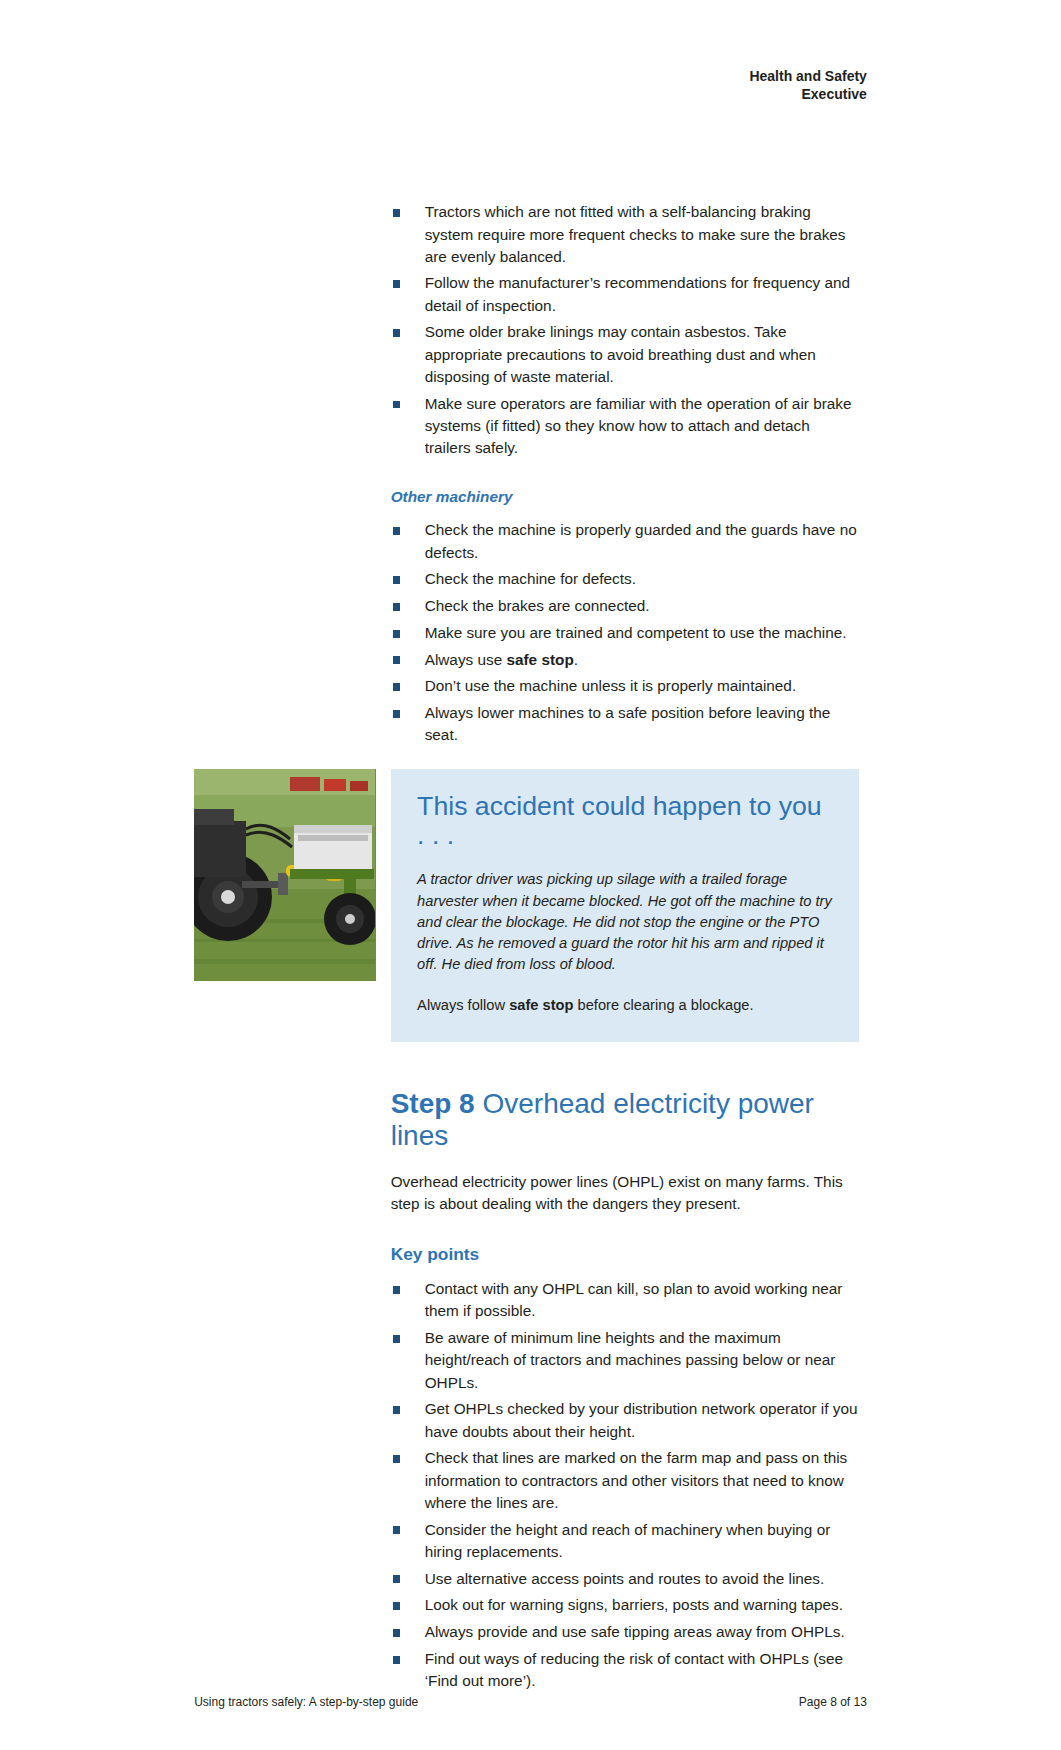Health and Safety
Executive
Tractors which are not fitted with a self-balancing braking system require more frequent checks to make sure the brakes are evenly balanced.
Follow the manufacturer’s recommendations for frequency and detail of inspection.
Some older brake linings may contain asbestos. Take appropriate precautions to avoid breathing dust and when disposing of waste material.
Make sure operators are familiar with the operation of air brake systems (if fitted) so they know how to attach and detach trailers safely.
Other machinery
Check the machine is properly guarded and the guards have no defects.
Check the machine for defects.
Check the brakes are connected.
Make sure you are trained and competent to use the machine.
Always use safe stop.
Don’t use the machine unless it is properly maintained.
Always lower machines to a safe position before leaving the seat.
This accident could happen to you . . .
A tractor driver was picking up silage with a trailed forage harvester when it became blocked. He got off the machine to try and clear the blockage. He did not stop the engine or the PTO drive. As he removed a guard the rotor hit his arm and ripped it off. He died from loss of blood.
Always follow safe stop before clearing a blockage.
Step 8 Overhead electricity power lines
Overhead electricity power lines (OHPL) exist on many farms. This step is about dealing with the dangers they present.
Key points
Contact with any OHPL can kill, so plan to avoid working near them if possible.
Be aware of minimum line heights and the maximum height/reach of tractors and machines passing below or near OHPLs.
Get OHPLs checked by your distribution network operator if you have doubts about their height.
Check that lines are marked on the farm map and pass on this information to contractors and other visitors that need to know where the lines are.
Consider the height and reach of machinery when buying or hiring replacements.
Use alternative access points and routes to avoid the lines.
Look out for warning signs, barriers, posts and warning tapes.
Always provide and use safe tipping areas away from OHPLs.
Find out ways of reducing the risk of contact with OHPLs (see ‘Find out more’).
Using tractors safely: A step-by-step guide Page 8 of 13